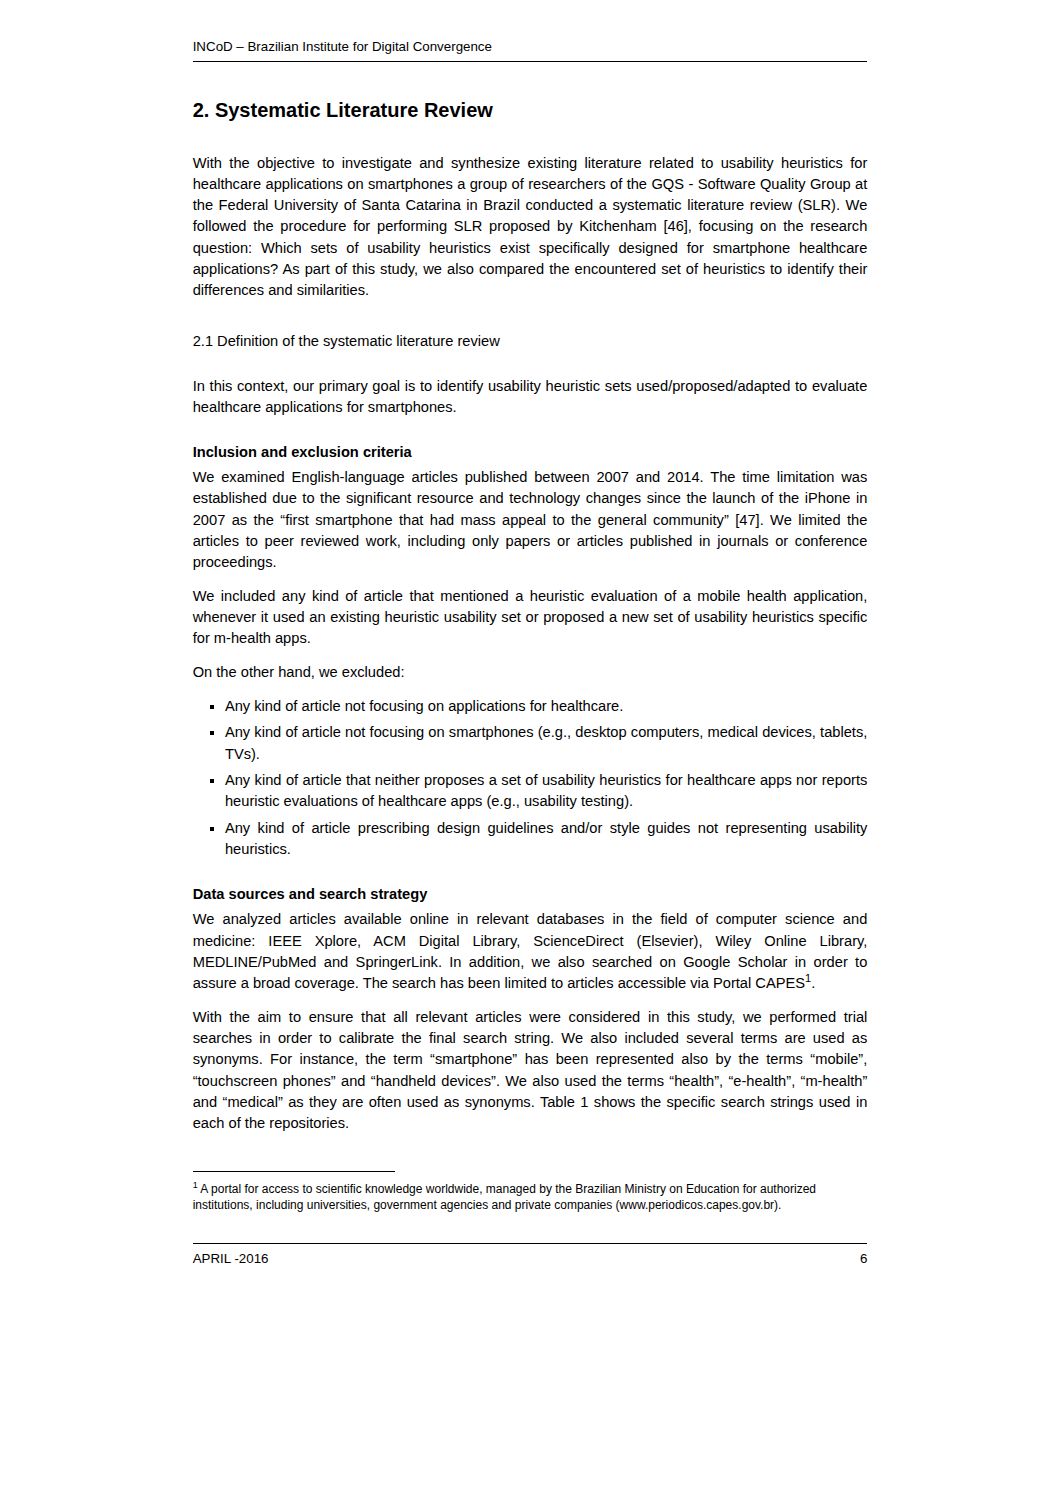INCoD – Brazilian Institute for Digital Convergence
2. Systematic Literature Review
With the objective to investigate and synthesize existing literature related to usability heuristics for healthcare applications on smartphones a group of researchers of the GQS - Software Quality Group at the Federal University of Santa Catarina in Brazil conducted a systematic literature review (SLR). We followed the procedure for performing SLR proposed by Kitchenham [46], focusing on the research question: Which sets of usability heuristics exist specifically designed for smartphone healthcare applications? As part of this study, we also compared the encountered set of heuristics to identify their differences and similarities.
2.1 Definition of the systematic literature review
In this context, our primary goal is to identify usability heuristic sets used/proposed/adapted to evaluate healthcare applications for smartphones.
Inclusion and exclusion criteria
We examined English-language articles published between 2007 and 2014. The time limitation was established due to the significant resource and technology changes since the launch of the iPhone in 2007 as the “first smartphone that had mass appeal to the general community” [47]. We limited the articles to peer reviewed work, including only papers or articles published in journals or conference proceedings.
We included any kind of article that mentioned a heuristic evaluation of a mobile health application, whenever it used an existing heuristic usability set or proposed a new set of usability heuristics specific for m-health apps.
On the other hand, we excluded:
Any kind of article not focusing on applications for healthcare.
Any kind of article not focusing on smartphones (e.g., desktop computers, medical devices, tablets, TVs).
Any kind of article that neither proposes a set of usability heuristics for healthcare apps nor reports heuristic evaluations of healthcare apps (e.g., usability testing).
Any kind of article prescribing design guidelines and/or style guides not representing usability heuristics.
Data sources and search strategy
We analyzed articles available online in relevant databases in the field of computer science and medicine: IEEE Xplore, ACM Digital Library, ScienceDirect (Elsevier), Wiley Online Library, MEDLINE/PubMed and SpringerLink. In addition, we also searched on Google Scholar in order to assure a broad coverage. The search has been limited to articles accessible via Portal CAPES1.
With the aim to ensure that all relevant articles were considered in this study, we performed trial searches in order to calibrate the final search string. We also included several terms are used as synonyms. For instance, the term “smartphone” has been represented also by the terms “mobile”, “touchscreen phones” and “handheld devices”. We also used the terms “health”, “e-health”, “m-health” and “medical” as they are often used as synonyms. Table 1 shows the specific search strings used in each of the repositories.
1 A portal for access to scientific knowledge worldwide, managed by the Brazilian Ministry on Education for authorized institutions, including universities, government agencies and private companies (www.periodicos.capes.gov.br).
APRIL -2016 6